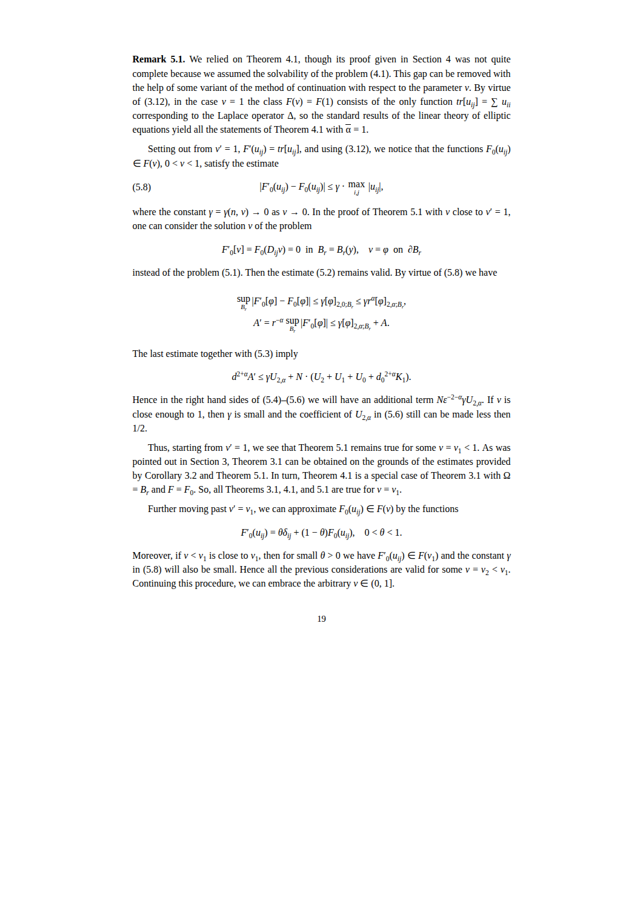Remark 5.1. We relied on Theorem 4.1, though its proof given in Section 4 was not quite complete because we assumed the solvability of the problem (4.1). This gap can be removed with the help of some variant of the method of continuation with respect to the parameter ν. By virtue of (3.12), in the case ν = 1 the class F(ν) = F(1) consists of the only function tr[uij] = ∑ uii corresponding to the Laplace operator Δ, so the standard results of the linear theory of elliptic equations yield all the statements of Theorem 4.1 with α = 1.
Setting out from ν′ = 1, F′(uij) = tr[uij], and using (3.12), we notice that the functions F0(uij) ∈ F(ν), 0 < ν < 1, satisfy the estimate
(5.8) |F′0(uij) − F0(uij)| ≤ γ · max i,j |uij|,
where the constant γ = γ(n, ν) → 0 as ν → 0. In the proof of Theorem 5.1 with ν close to ν′ = 1, one can consider the solution v of the problem
F′0[v] = F0(Dijv) = 0 in Br = Br(y), v = φ on ∂Br
instead of the problem (5.1). Then the estimate (5.2) remains valid. By virtue of (5.8) we have
sup Br|F′0[φ] − F0[φ]| ≤ γ[φ]2,0;Br ≤ γrα[φ]2,α;Br,
A′ = r−α sup Br|F′0[φ]| ≤ γ[φ]2,α;Br + A.
The last estimate together with (5.3) imply
d2+αA′ ≤ γU2,α + N · (U2 + U1 + U0 + d02+αK1).
Hence in the right hand sides of (5.4)–(5.6) we will have an additional term Nε−2−αγU2,α. If ν is close enough to 1, then γ is small and the coefficient of U2,α in (5.6) still can be made less then 1/2.
Thus, starting from ν′ = 1, we see that Theorem 5.1 remains true for some ν = ν1 < 1. As was pointed out in Section 3, Theorem 3.1 can be obtained on the grounds of the estimates provided by Corollary 3.2 and Theorem 5.1. In turn, Theorem 4.1 is a special case of Theorem 3.1 with Ω = Br and F = F0. So, all Theorems 3.1, 4.1, and 5.1 are true for ν = ν1.
Further moving past ν′ = ν1, we can approximate F0(uij) ∈ F(ν) by the functions
F′0(uij) = θδij + (1 − θ)F0(uij), 0 < θ < 1.
Moreover, if ν < ν1 is close to ν1, then for small θ > 0 we have F′0(uij) ∈ F(ν1) and the constant γ in (5.8) will also be small. Hence all the previous considerations are valid for some ν = ν2 < ν1. Continuing this procedure, we can embrace the arbitrary ν ∈ (0, 1].
19